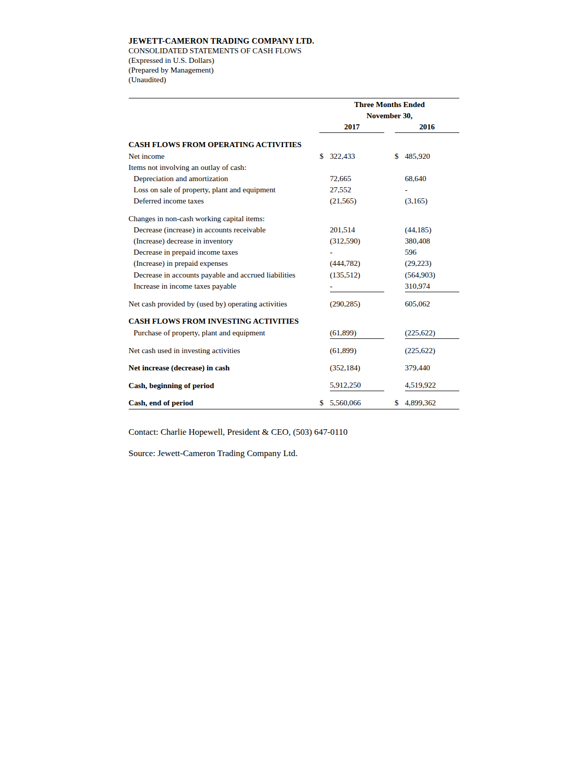JEWETT-CAMERON TRADING COMPANY LTD.
CONSOLIDATED STATEMENTS OF CASH FLOWS
(Expressed in U.S. Dollars)
(Prepared by Management)
(Unaudited)
| | Three Months Ended |
| | November 30, |
| | 2017 | | 2016 |
| CASH FLOWS FROM OPERATING ACTIVITIES | | | | | |
| Net income | $ | 322,433 | | $ | 485,920 |
| Items not involving an outlay of cash: | | | | | |
| Depreciation and amortization | | 72,665 | | | 68,640 |
| Loss on sale of property, plant and equipment | | 27,552 | | | - |
| Deferred income taxes | | (21,565) | | | (3,165) |
| Changes in non-cash working capital items: | | | | | |
| Decrease (increase) in accounts receivable | | 201,514 | | | (44,185) |
| (Increase) decrease in inventory | | (312,590) | | | 380,408 |
| Decrease in prepaid income taxes | | - | | | 596 |
| (Increase) in prepaid expenses | | (444,782) | | | (29,223) |
| Decrease in accounts payable and accrued liabilities | | (135,512) | | | (564,903) |
| Increase in income taxes payable | | - | | | 310,974 |
| Net cash provided by (used by) operating activities | | (290,285) | | | 605,062 |
| CASH FLOWS FROM INVESTING ACTIVITIES | | | | | |
| Purchase of property, plant and equipment | | (61,899) | | | (225,622) |
| Net cash used in investing activities | | (61,899) | | | (225,622) |
| Net increase (decrease) in cash | | (352,184) | | | 379,440 |
| Cash, beginning of period | | 5,912,250 | | | 4,519,922 |
| Cash, end of period | $ | 5,560,066 | | $ | 4,899,362 |
Contact: Charlie Hopewell, President & CEO, (503) 647-0110
Source: Jewett-Cameron Trading Company Ltd.